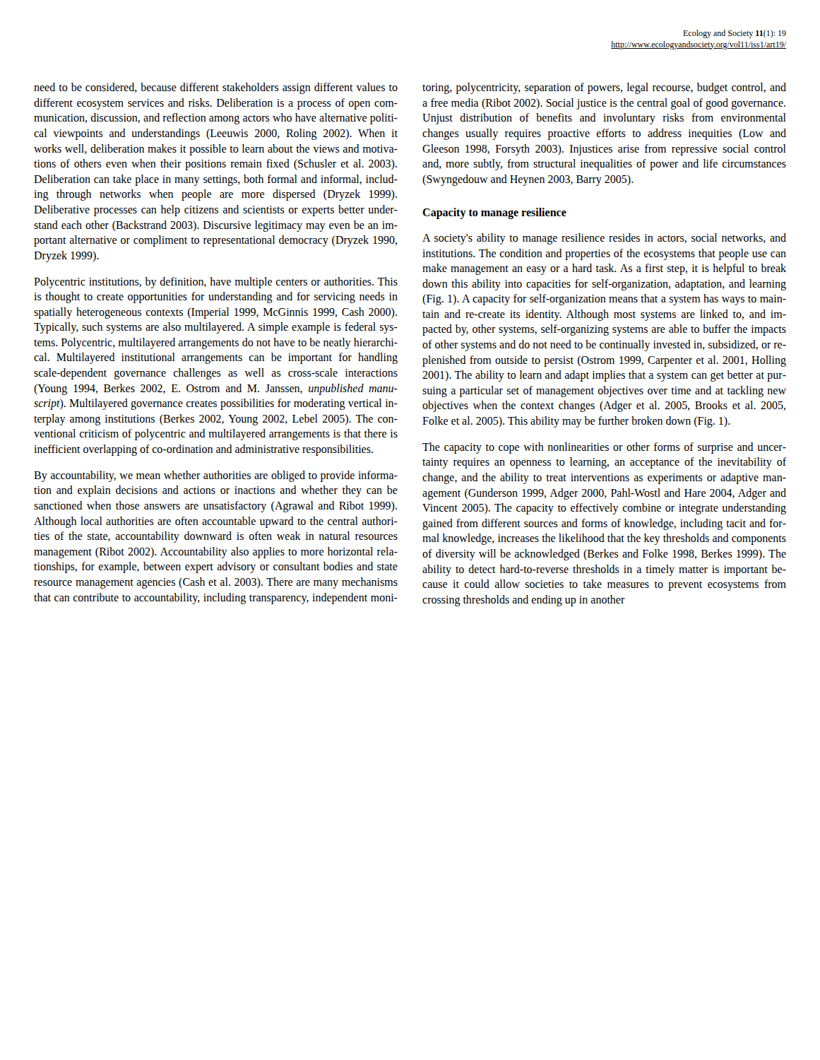Ecology and Society 11(1): 19
http://www.ecologyandsociety.org/vol11/iss1/art19/
need to be considered, because different stakeholders assign different values to different ecosystem services and risks. Deliberation is a process of open communication, discussion, and reflection among actors who have alternative political viewpoints and understandings (Leeuwis 2000, Roling 2002). When it works well, deliberation makes it possible to learn about the views and motivations of others even when their positions remain fixed (Schusler et al. 2003). Deliberation can take place in many settings, both formal and informal, including through networks when people are more dispersed (Dryzek 1999). Deliberative processes can help citizens and scientists or experts better understand each other (Backstrand 2003). Discursive legitimacy may even be an important alternative or compliment to representational democracy (Dryzek 1990, Dryzek 1999).
Polycentric institutions, by definition, have multiple centers or authorities. This is thought to create opportunities for understanding and for servicing needs in spatially heterogeneous contexts (Imperial 1999, McGinnis 1999, Cash 2000). Typically, such systems are also multilayered. A simple example is federal systems. Polycentric, multilayered arrangements do not have to be neatly hierarchical. Multilayered institutional arrangements can be important for handling scale-dependent governance challenges as well as cross-scale interactions (Young 1994, Berkes 2002, E. Ostrom and M. Janssen, unpublished manuscript). Multilayered governance creates possibilities for moderating vertical interplay among institutions (Berkes 2002, Young 2002, Lebel 2005). The conventional criticism of polycentric and multilayered arrangements is that there is inefficient overlapping of co-ordination and administrative responsibilities.
By accountability, we mean whether authorities are obliged to provide information and explain decisions and actions or inactions and whether they can be sanctioned when those answers are unsatisfactory (Agrawal and Ribot 1999). Although local authorities are often accountable upward to the central authorities of the state, accountability downward is often weak in natural resources management (Ribot 2002). Accountability also applies to more horizontal relationships, for example, between expert advisory or consultant bodies and state resource management agencies (Cash et al. 2003). There are many mechanisms that can contribute to accountability, including transparency, independent monitoring, polycentricity, separation of powers, legal recourse, budget control, and a free media (Ribot 2002). Social justice is the central goal of good governance. Unjust distribution of benefits and involuntary risks from environmental changes usually requires proactive efforts to address inequities (Low and Gleeson 1998, Forsyth 2003). Injustices arise from repressive social control and, more subtly, from structural inequalities of power and life circumstances (Swyngedouw and Heynen 2003, Barry 2005).
Capacity to manage resilience
A society's ability to manage resilience resides in actors, social networks, and institutions. The condition and properties of the ecosystems that people use can make management an easy or a hard task. As a first step, it is helpful to break down this ability into capacities for self-organization, adaptation, and learning (Fig. 1). A capacity for self-organization means that a system has ways to maintain and re-create its identity. Although most systems are linked to, and impacted by, other systems, self-organizing systems are able to buffer the impacts of other systems and do not need to be continually invested in, subsidized, or replenished from outside to persist (Ostrom 1999, Carpenter et al. 2001, Holling 2001). The ability to learn and adapt implies that a system can get better at pursuing a particular set of management objectives over time and at tackling new objectives when the context changes (Adger et al. 2005, Brooks et al. 2005, Folke et al. 2005). This ability may be further broken down (Fig. 1).
The capacity to cope with nonlinearities or other forms of surprise and uncertainty requires an openness to learning, an acceptance of the inevitability of change, and the ability to treat interventions as experiments or adaptive management (Gunderson 1999, Adger 2000, Pahl-Wostl and Hare 2004, Adger and Vincent 2005). The capacity to effectively combine or integrate understanding gained from different sources and forms of knowledge, including tacit and formal knowledge, increases the likelihood that the key thresholds and components of diversity will be acknowledged (Berkes and Folke 1998, Berkes 1999). The ability to detect hard-to-reverse thresholds in a timely matter is important because it could allow societies to take measures to prevent ecosystems from crossing thresholds and ending up in another